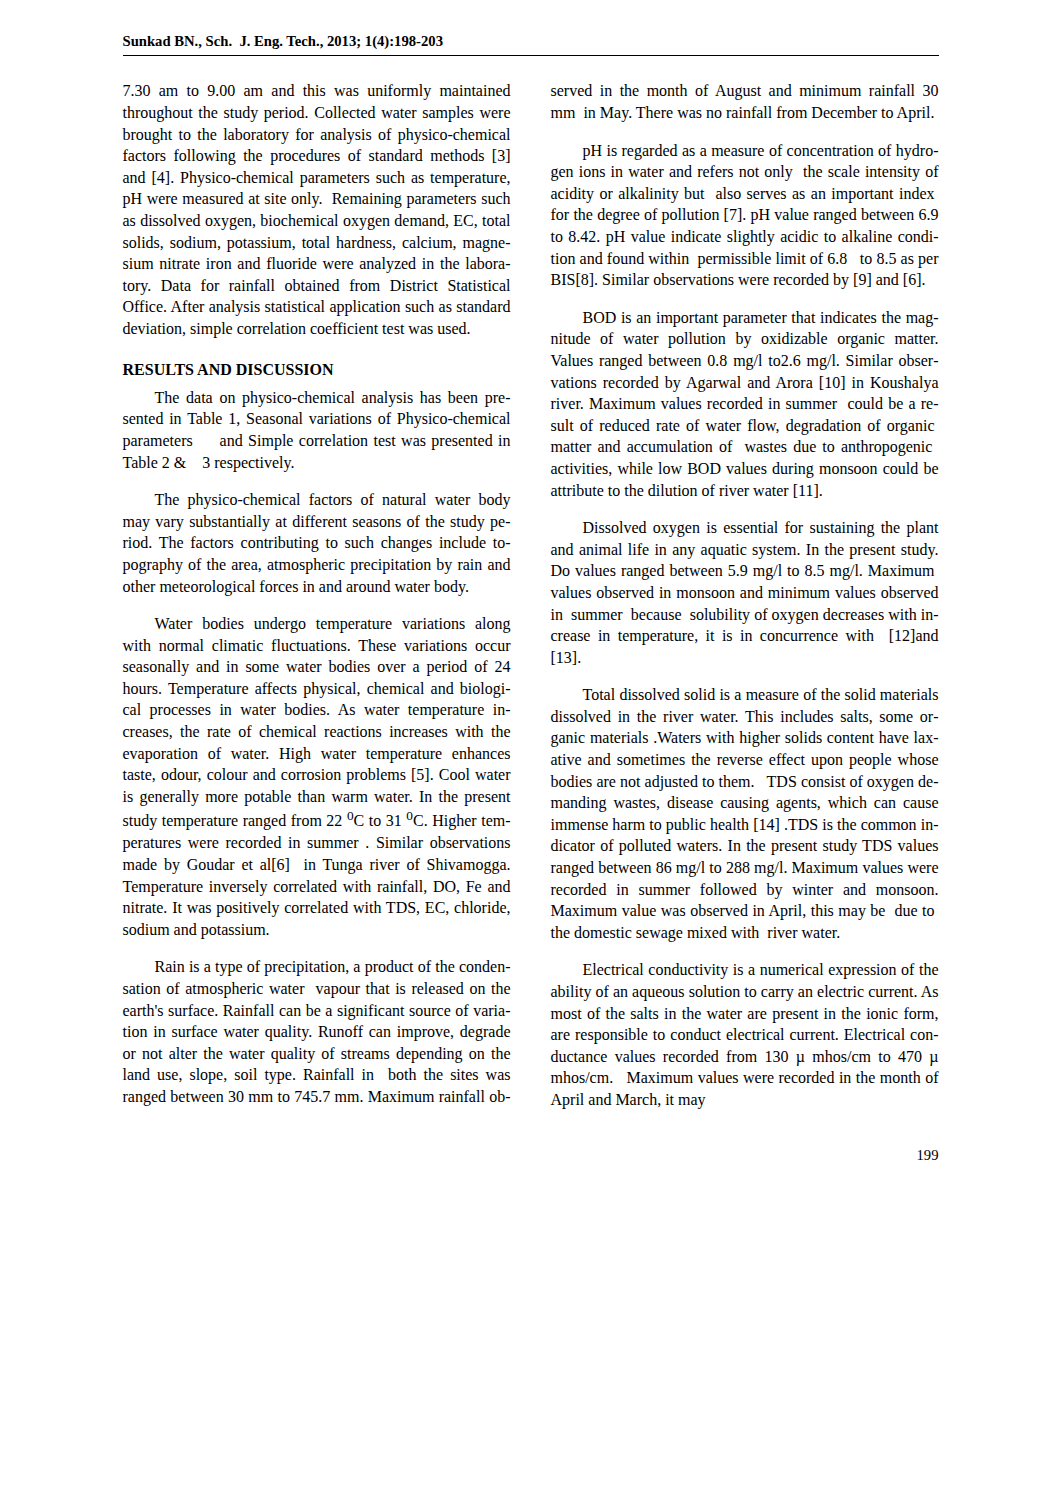Sunkad BN., Sch. J. Eng. Tech., 2013; 1(4):198-203
7.30 am to 9.00 am and this was uniformly maintained throughout the study period. Collected water samples were brought to the laboratory for analysis of physico-chemical factors following the procedures of standard methods [3] and [4]. Physico-chemical parameters such as temperature, pH were measured at site only. Remaining parameters such as dissolved oxygen, biochemical oxygen demand, EC, total solids, sodium, potassium, total hardness, calcium, magnesium nitrate iron and fluoride were analyzed in the laboratory. Data for rainfall obtained from District Statistical Office. After analysis statistical application such as standard deviation, simple correlation coefficient test was used.
Results and Discussion
The data on physico-chemical analysis has been presented in Table 1, Seasonal variations of Physico-chemical parameters and Simple correlation test was presented in Table 2 & 3 respectively.
The physico-chemical factors of natural water body may vary substantially at different seasons of the study period. The factors contributing to such changes include topography of the area, atmospheric precipitation by rain and other meteorological forces in and around water body.
Water bodies undergo temperature variations along with normal climatic fluctuations. These variations occur seasonally and in some water bodies over a period of 24 hours. Temperature affects physical, chemical and biological processes in water bodies. As water temperature increases, the rate of chemical reactions increases with the evaporation of water. High water temperature enhances taste, odour, colour and corrosion problems [5]. Cool water is generally more potable than warm water. In the present study temperature ranged from 22 0C to 31 0C. Higher temperatures were recorded in summer . Similar observations made by Goudar et al[6] in Tunga river of Shivamogga. Temperature inversely correlated with rainfall, DO, Fe and nitrate. It was positively correlated with TDS, EC, chloride, sodium and potassium.
Rain is a type of precipitation, a product of the condensation of atmospheric water vapour that is released on the earth's surface. Rainfall can be a significant source of variation in surface water quality. Runoff can improve, degrade or not alter the water quality of streams depending on the land use, slope, soil type. Rainfall in both the sites was ranged between 30 mm to 745.7 mm. Maximum rainfall observed in the month of August and minimum rainfall 30 mm in May. There was no rainfall from December to April.
pH is regarded as a measure of concentration of hydrogen ions in water and refers not only the scale intensity of acidity or alkalinity but also serves as an important index for the degree of pollution [7]. pH value ranged between 6.9 to 8.42. pH value indicate slightly acidic to alkaline condition and found within permissible limit of 6.8 to 8.5 as per BIS[8]. Similar observations were recorded by [9] and [6].
BOD is an important parameter that indicates the magnitude of water pollution by oxidizable organic matter. Values ranged between 0.8 mg/l to2.6 mg/l. Similar observations recorded by Agarwal and Arora [10] in Koushalya river. Maximum values recorded in summer could be a result of reduced rate of water flow, degradation of organic matter and accumulation of wastes due to anthropogenic activities, while low BOD values during monsoon could be attribute to the dilution of river water [11].
Dissolved oxygen is essential for sustaining the plant and animal life in any aquatic system. In the present study. Do values ranged between 5.9 mg/l to 8.5 mg/l. Maximum values observed in monsoon and minimum values observed in summer because solubility of oxygen decreases with increase in temperature, it is in concurrence with [12]and [13].
Total dissolved solid is a measure of the solid materials dissolved in the river water. This includes salts, some organic materials .Waters with higher solids content have laxative and sometimes the reverse effect upon people whose bodies are not adjusted to them. TDS consist of oxygen demanding wastes, disease causing agents, which can cause immense harm to public health [14] .TDS is the common indicator of polluted waters. In the present study TDS values ranged between 86 mg/l to 288 mg/l. Maximum values were recorded in summer followed by winter and monsoon. Maximum value was observed in April, this may be due to the domestic sewage mixed with river water.
Electrical conductivity is a numerical expression of the ability of an aqueous solution to carry an electric current. As most of the salts in the water are present in the ionic form, are responsible to conduct electrical current. Electrical conductance values recorded from 130 µ mhos/cm to 470 µ mhos/cm. Maximum values were recorded in the month of April and March, it may
199